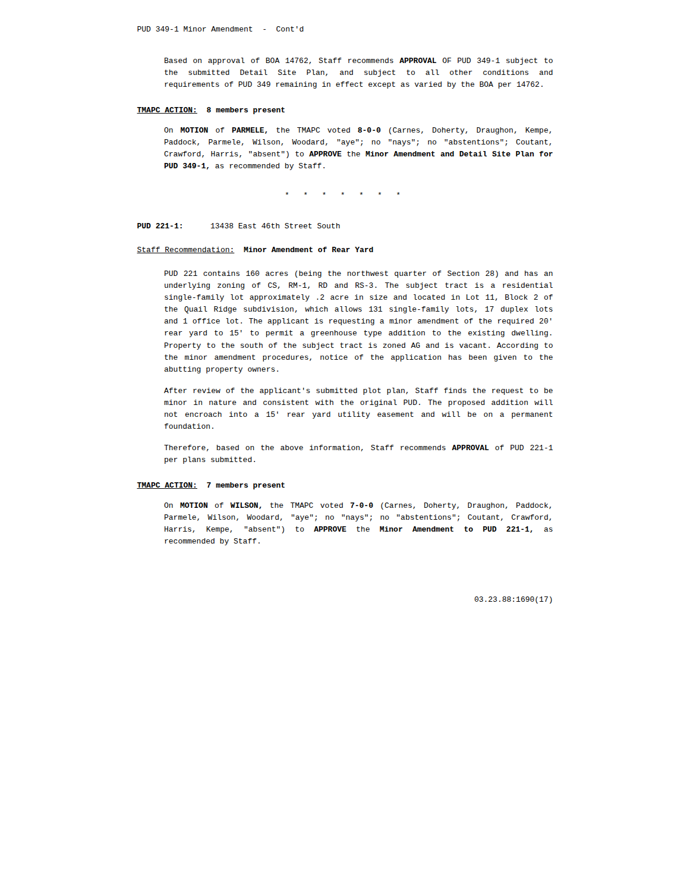PUD 349-1 Minor Amendment - Cont'd
Based on approval of BOA 14762, Staff recommends APPROVAL OF PUD 349-1 subject to the submitted Detail Site Plan, and subject to all other conditions and requirements of PUD 349 remaining in effect except as varied by the BOA per 14762.
TMAPC ACTION: 8 members present
On MOTION of PARMELE, the TMAPC voted 8-0-0 (Carnes, Doherty, Draughon, Kempe, Paddock, Parmele, Wilson, Woodard, "aye"; no "nays"; no "abstentions"; Coutant, Crawford, Harris, "absent") to APPROVE the Minor Amendment and Detail Site Plan for PUD 349-1, as recommended by Staff.
* * * * * * *
PUD 221-1: 13438 East 46th Street South
Staff Recommendation: Minor Amendment of Rear Yard
PUD 221 contains 160 acres (being the northwest quarter of Section 28) and has an underlying zoning of CS, RM-1, RD and RS-3. The subject tract is a residential single-family lot approximately .2 acre in size and located in Lot 11, Block 2 of the Quail Ridge subdivision, which allows 131 single-family lots, 17 duplex lots and 1 office lot. The applicant is requesting a minor amendment of the required 20' rear yard to 15' to permit a greenhouse type addition to the existing dwelling. Property to the south of the subject tract is zoned AG and is vacant. According to the minor amendment procedures, notice of the application has been given to the abutting property owners.
After review of the applicant's submitted plot plan, Staff finds the request to be minor in nature and consistent with the original PUD. The proposed addition will not encroach into a 15' rear yard utility easement and will be on a permanent foundation.
Therefore, based on the above information, Staff recommends APPROVAL of PUD 221-1 per plans submitted.
TMAPC ACTION: 7 members present
On MOTION of WILSON, the TMAPC voted 7-0-0 (Carnes, Doherty, Draughon, Paddock, Parmele, Wilson, Woodard, "aye"; no "nays"; no "abstentions"; Coutant, Crawford, Harris, Kempe, "absent") to APPROVE the Minor Amendment to PUD 221-1, as recommended by Staff.
03.23.88:1690(17)